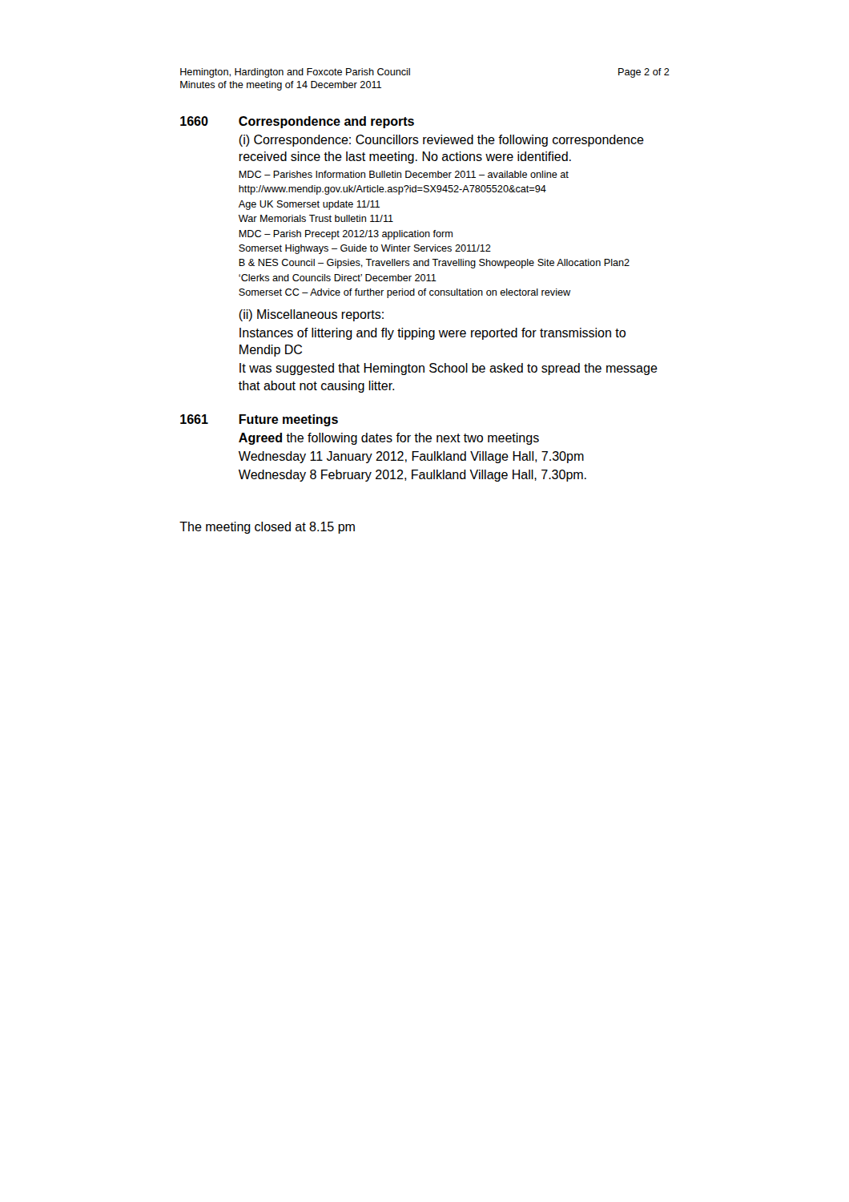Hemington, Hardington and Foxcote Parish Council
Minutes of the meeting of 14 December 2011
Page 2 of 2
1660
Correspondence and reports
(i) Correspondence: Councillors reviewed the following correspondence received since the last meeting. No actions were identified.
MDC – Parishes Information Bulletin December 2011 – available online at
http://www.mendip.gov.uk/Article.asp?id=SX9452-A7805520&cat=94
Age UK Somerset update 11/11
War Memorials Trust bulletin 11/11
MDC – Parish Precept 2012/13 application form
Somerset Highways – Guide to Winter Services 2011/12
B & NES Council – Gipsies, Travellers and Travelling Showpeople Site Allocation Plan2
‘Clerks and Councils Direct’ December 2011
Somerset CC – Advice of further period of consultation on electoral review
(ii) Miscellaneous reports:
Instances of littering and fly tipping were reported for transmission to Mendip DC
It was suggested that Hemington School be asked to spread the message that about not causing litter.
1661
Future meetings
Agreed the following dates for the next two meetings
Wednesday 11 January 2012, Faulkland Village Hall, 7.30pm
Wednesday 8 February 2012, Faulkland Village Hall, 7.30pm.
The meeting closed at 8.15 pm